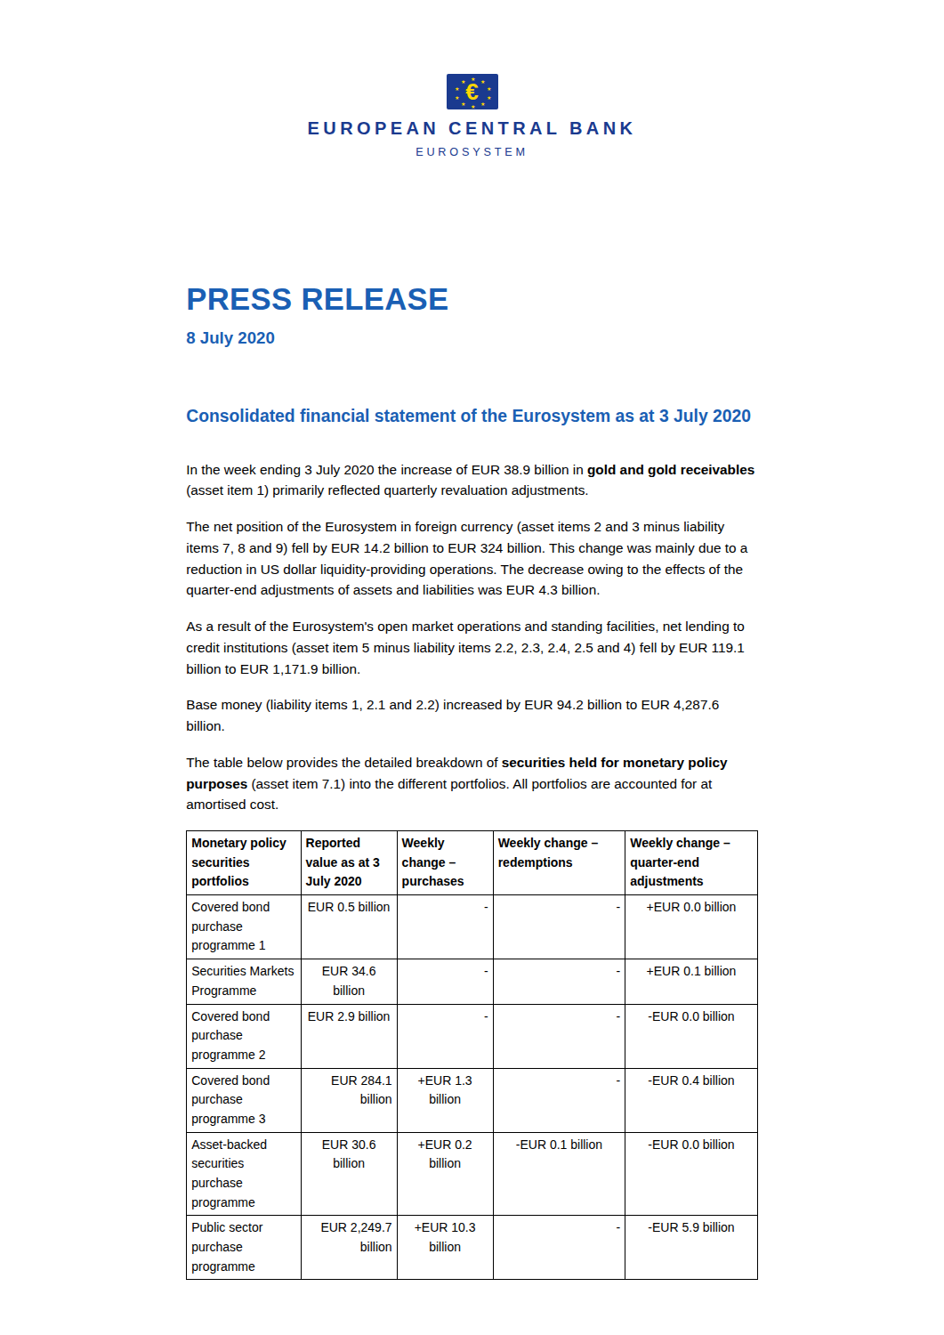★ ★ ★ ★ ★ ★ ★ ★ ★ ★
€
EUROPEAN CENTRAL BANK
EUROSYSTEM
PRESS RELEASE
8 July 2020
Consolidated financial statement of the Eurosystem as at 3 July 2020
In the week ending 3 July 2020 the increase of EUR 38.9 billion in gold and gold receivables (asset item 1) primarily reflected quarterly revaluation adjustments.
The net position of the Eurosystem in foreign currency (asset items 2 and 3 minus liability items 7, 8 and 9) fell by EUR 14.2 billion to EUR 324 billion. This change was mainly due to a reduction in US dollar liquidity-providing operations. The decrease owing to the effects of the quarter-end adjustments of assets and liabilities was EUR 4.3 billion.
As a result of the Eurosystem's open market operations and standing facilities, net lending to credit institutions (asset item 5 minus liability items 2.2, 2.3, 2.4, 2.5 and 4) fell by EUR 119.1 billion to EUR 1,171.9 billion.
Base money (liability items 1, 2.1 and 2.2) increased by EUR 94.2 billion to EUR 4,287.6 billion.
The table below provides the detailed breakdown of securities held for monetary policy purposes (asset item 7.1) into the different portfolios. All portfolios are accounted for at amortised cost.
| Monetary policy securities portfolios | Reported value as at 3 July 2020 | Weekly change – purchases | Weekly change – redemptions | Weekly change – quarter-end adjustments |
| --- | --- | --- | --- | --- |
| Covered bond purchase programme 1 | EUR 0.5 billion | - | - | +EUR 0.0 billion |
| Securities Markets Programme | EUR 34.6 billion | - | - | +EUR 0.1 billion |
| Covered bond purchase programme 2 | EUR 2.9 billion | - | - | -EUR 0.0 billion |
| Covered bond purchase programme 3 | EUR 284.1 billion | +EUR 1.3 billion | - | -EUR 0.4 billion |
| Asset-backed securities purchase programme | EUR 30.6 billion | +EUR 0.2 billion | -EUR 0.1 billion | -EUR 0.0 billion |
| Public sector purchase programme | EUR 2,249.7 billion | +EUR 10.3 billion | - | -EUR 5.9 billion |